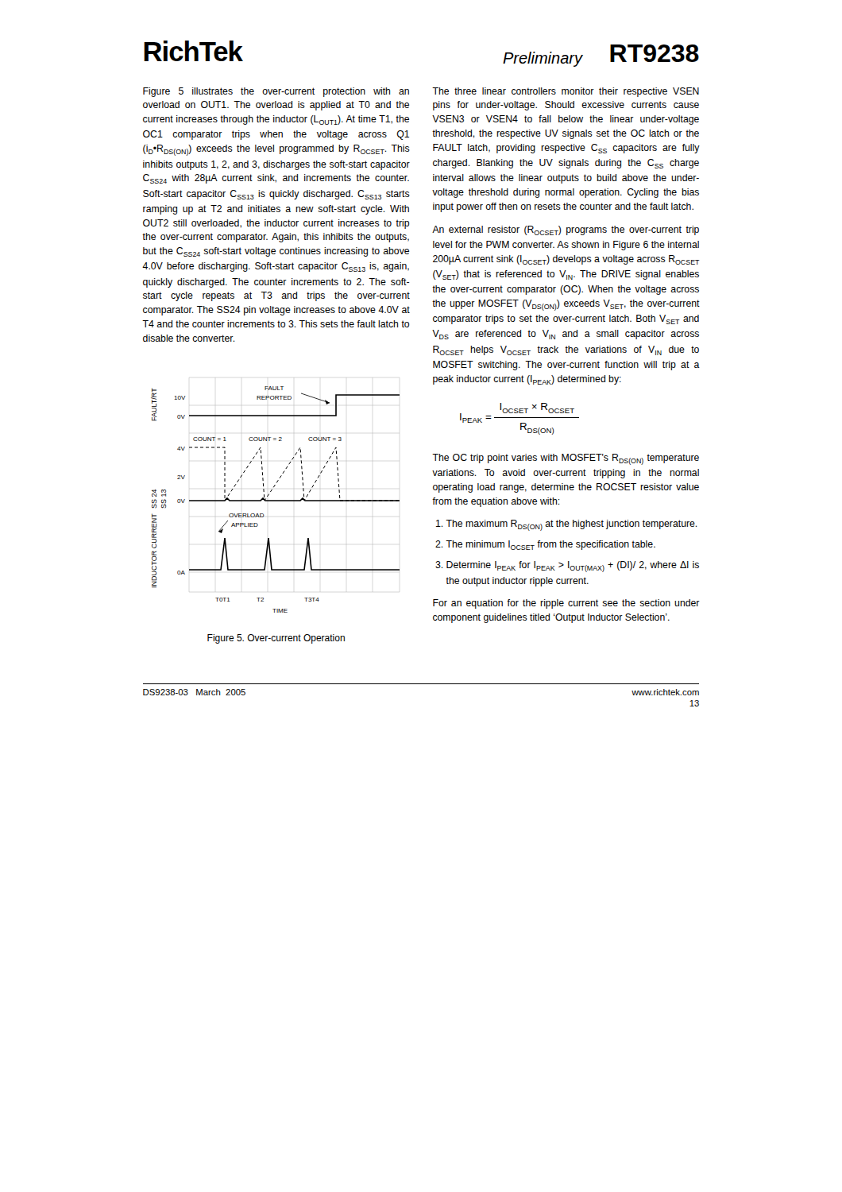RichTek
Preliminary RT9238
Figure 5 illustrates the over-current protection with an overload on OUT1. The overload is applied at T0 and the current increases through the inductor (LOUT1). At time T1, the OC1 comparator trips when the voltage across Q1 (iD•RDS(ON)) exceeds the level programmed by ROCSET. This inhibits outputs 1, 2, and 3, discharges the soft-start capacitor CSS24 with 28µA current sink, and increments the counter. Soft-start capacitor CSS13 is quickly discharged. CSS13 starts ramping up at T2 and initiates a new soft-start cycle. With OUT2 still overloaded, the inductor current increases to trip the over-current comparator. Again, this inhibits the outputs, but the CSS24 soft-start voltage continues increasing to above 4.0V before discharging. Soft-start capacitor CSS13 is, again, quickly discharged. The counter increments to 2. The soft-start cycle repeats at T3 and trips the over-current comparator. The SS24 pin voltage increases to above 4.0V at T4 and the counter increments to 3. This sets the fault latch to disable the converter.
FAULT/RT SS 24 SS 13 INDUCTOR CURRENT 10V 0V FAULT REPORTED COUNT = 1 COUNT = 2 COUNT = 3 4V 2V 0V OVERLOAD APPLIED 0A T0T1 T2 T3T4 TIME
Figure 5. Over-current Operation
The three linear controllers monitor their respective VSEN pins for under-voltage. Should excessive currents cause VSEN3 or VSEN4 to fall below the linear under-voltage threshold, the respective UV signals set the OC latch or the FAULT latch, providing respective CSS capacitors are fully charged. Blanking the UV signals during the CSS charge interval allows the linear outputs to build above the under-voltage threshold during normal operation. Cycling the bias input power off then on resets the counter and the fault latch.
An external resistor (ROCSET) programs the over-current trip level for the PWM converter. As shown in Figure 6 the internal 200µA current sink (IOCSET) develops a voltage across ROCSET (VSET) that is referenced to VIN. The DRIVE signal enables the over-current comparator (OC). When the voltage across the upper MOSFET (VDS(ON)) exceeds VSET, the over-current comparator trips to set the over-current latch. Both VSET and VDS are referenced to VIN and a small capacitor across ROCSET helps VOCSET track the variations of VIN due to MOSFET switching. The over-current function will trip at a peak inductor current (IPEAK) determined by:
IPEAK = IOCSET × ROCSET RDS(ON)
The OC trip point varies with MOSFET's RDS(ON) temperature variations. To avoid over-current tripping in the normal operating load range, determine the ROCSET resistor value from the equation above with:
The maximum RDS(ON) at the highest junction temperature.
The minimum IOCSET from the specification table.
Determine IPEAK for IPEAK > IOUT(MAX) + (DI)/ 2, where ΔI is the output inductor ripple current.
For an equation for the ripple current see the section under component guidelines titled ‘Output Inductor Selection’.
DS9238-03 March 2005
www.richtek.com
13